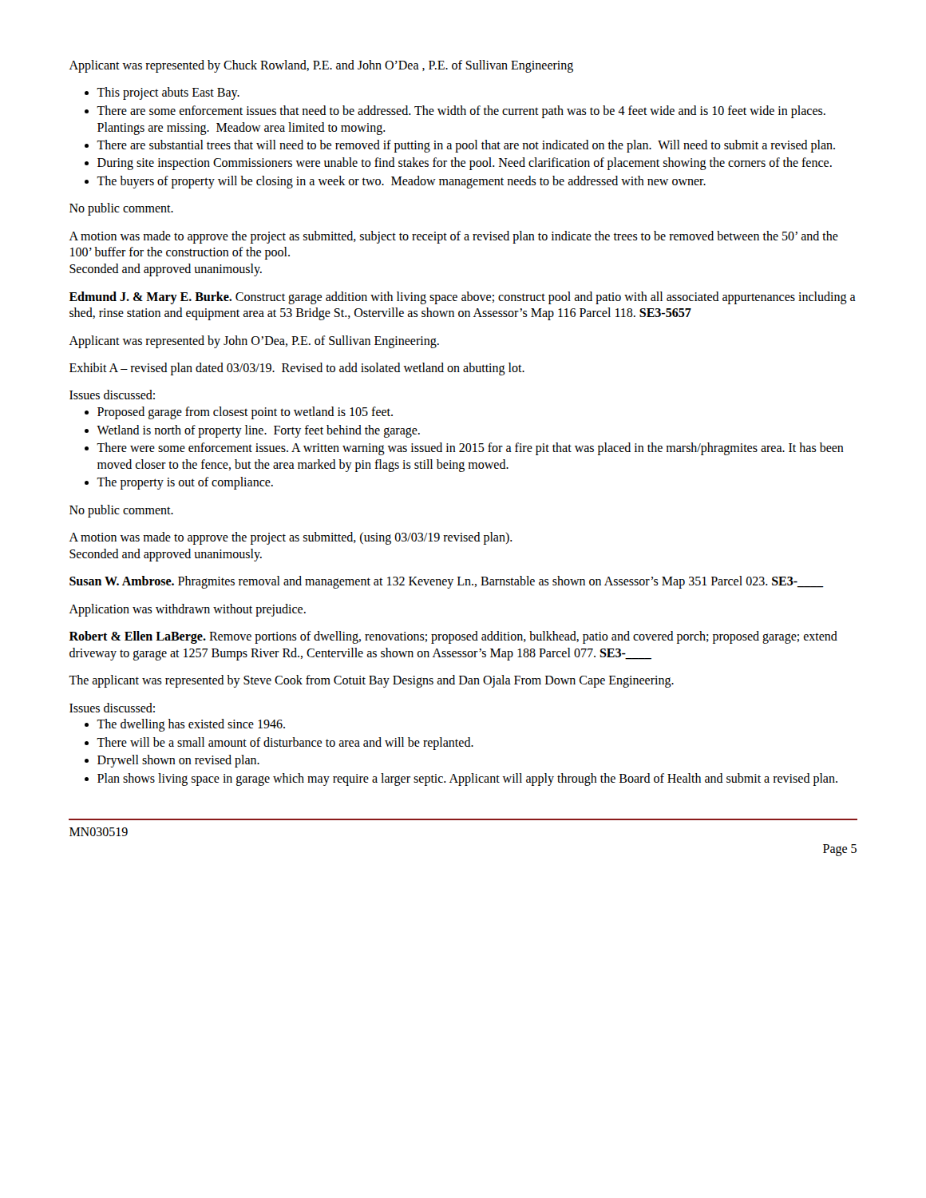Applicant was represented by Chuck Rowland, P.E. and John O’Dea , P.E. of Sullivan Engineering
This project abuts East Bay.
There are some enforcement issues that need to be addressed. The width of the current path was to be 4 feet wide and is 10 feet wide in places. Plantings are missing. Meadow area limited to mowing.
There are substantial trees that will need to be removed if putting in a pool that are not indicated on the plan. Will need to submit a revised plan.
During site inspection Commissioners were unable to find stakes for the pool. Need clarification of placement showing the corners of the fence.
The buyers of property will be closing in a week or two. Meadow management needs to be addressed with new owner.
No public comment.
A motion was made to approve the project as submitted, subject to receipt of a revised plan to indicate the trees to be removed between the 50’ and the 100’ buffer for the construction of the pool.
Seconded and approved unanimously.
Edmund J. & Mary E. Burke. Construct garage addition with living space above; construct pool and patio with all associated appurtenances including a shed, rinse station and equipment area at 53 Bridge St., Osterville as shown on Assessor’s Map 116 Parcel 118. SE3-5657
Applicant was represented by John O’Dea, P.E. of Sullivan Engineering.
Exhibit A – revised plan dated 03/03/19. Revised to add isolated wetland on abutting lot.
Issues discussed:
Proposed garage from closest point to wetland is 105 feet.
Wetland is north of property line. Forty feet behind the garage.
There were some enforcement issues. A written warning was issued in 2015 for a fire pit that was placed in the marsh/phragmites area. It has been moved closer to the fence, but the area marked by pin flags is still being mowed.
The property is out of compliance.
No public comment.
A motion was made to approve the project as submitted, (using 03/03/19 revised plan).
Seconded and approved unanimously.
Susan W. Ambrose. Phragmites removal and management at 132 Keveney Ln., Barnstable as shown on Assessor’s Map 351 Parcel 023. SE3-____
Application was withdrawn without prejudice.
Robert & Ellen LaBerge. Remove portions of dwelling, renovations; proposed addition, bulkhead, patio and covered porch; proposed garage; extend driveway to garage at 1257 Bumps River Rd., Centerville as shown on Assessor’s Map 188 Parcel 077. SE3-____
The applicant was represented by Steve Cook from Cotuit Bay Designs and Dan Ojala From Down Cape Engineering.
Issues discussed:
The dwelling has existed since 1946.
There will be a small amount of disturbance to area and will be replanted.
Drywell shown on revised plan.
Plan shows living space in garage which may require a larger septic. Applicant will apply through the Board of Health and submit a revised plan.
MN030519
Page 5